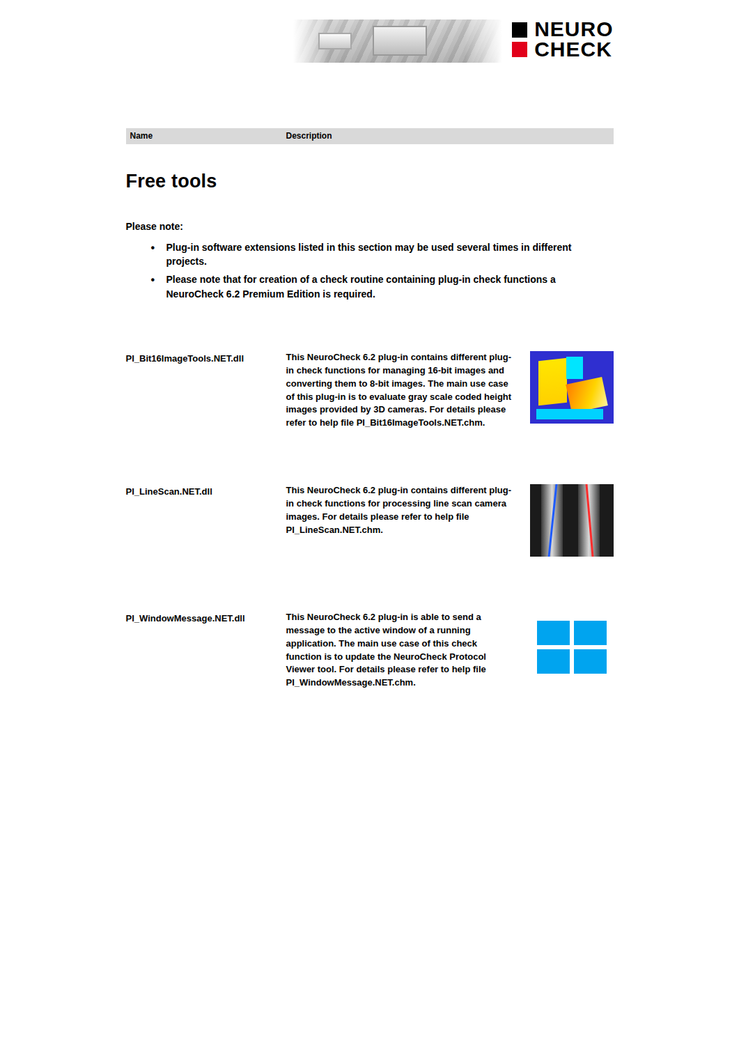NEURO CHECK
Name
Description
Free tools
Please note:
Plug-in software extensions listed in this section may be used several times in different projects.
Please note that for creation of a check routine containing plug-in check functions a NeuroCheck 6.2 Premium Edition is required.
PI_Bit16ImageTools.NET.dll
This NeuroCheck 6.2 plug-in contains different plug-in check functions for managing 16-bit images and converting them to 8-bit images. The main use case of this plug-in is to evaluate gray scale coded height images provided by 3D cameras. For details please refer to help file PI_Bit16ImageTools.NET.chm.
PI_LineScan.NET.dll
This NeuroCheck 6.2 plug-in contains different plug-in check functions for processing line scan camera images. For details please refer to help file PI_LineScan.NET.chm.
PI_WindowMessage.NET.dll
This NeuroCheck 6.2 plug-in is able to send a message to the active window of a running application. The main use case of this check function is to update the NeuroCheck Protocol Viewer tool. For details please refer to help file PI_WindowMessage.NET.chm.